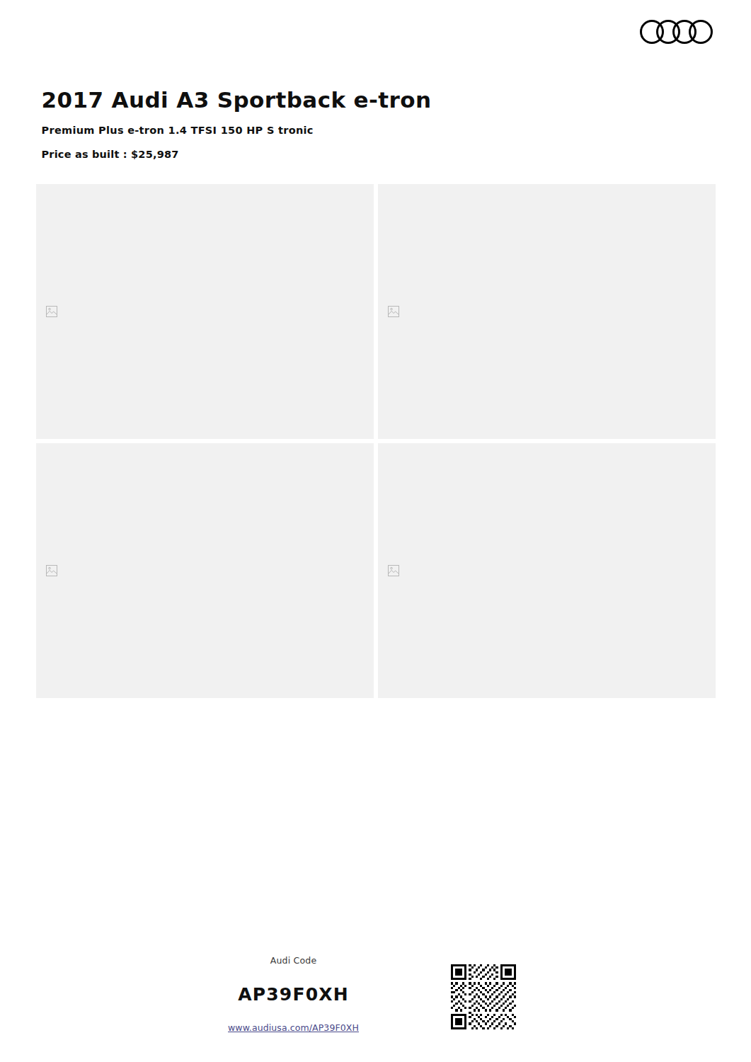2017 Audi A3 Sportback e-tron
Premium Plus e-tron 1.4 TFSI 150 HP S tronic
Price as built : $25,987
Audi Code
AP39F0XH
www.audiusa.com/AP39F0XH